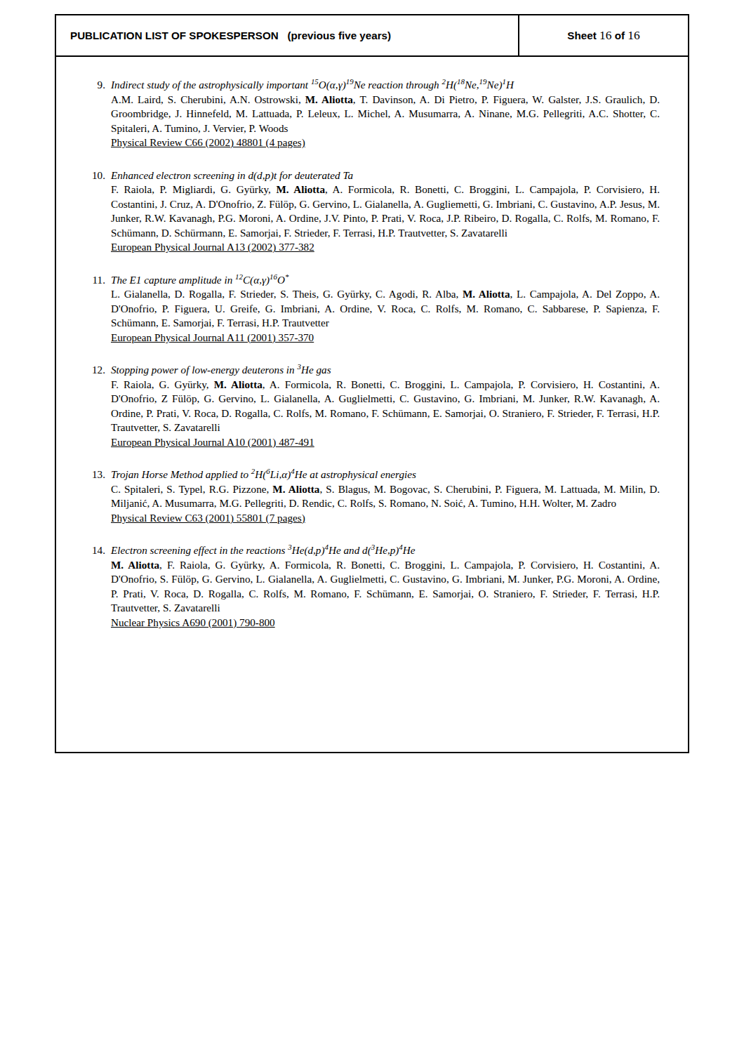PUBLICATION LIST OF SPOKESPERSON (previous five years)
Sheet 16 of 16
9. Indirect study of the astrophysically important 15O(α,γ)19Ne reaction through 2H(18Ne,19Ne)1H A.M. Laird, S. Cherubini, A.N. Ostrowski, M. Aliotta, T. Davinson, A. Di Pietro, P. Figuera, W. Galster, J.S. Graulich, D. Groombridge, J. Hinnefeld, M. Lattuada, P. Leleux, L. Michel, A. Musumarra, A. Ninane, M.G. Pellegriti, A.C. Shotter, C. Spitaleri, A. Tumino, J. Vervier, P. Woods Physical Review C66 (2002) 48801 (4 pages)
10. Enhanced electron screening in d(d,p)t for deuterated Ta F. Raiola, P. Migliardi, G. Gyürky, M. Aliotta, A. Formicola, R. Bonetti, C. Broggini, L. Campajola, P. Corvisiero, H. Costantini, J. Cruz, A. D'Onofrio, Z. Fülöp, G. Gervino, L. Gialanella, A. Gugliemetti, G. Imbriani, C. Gustavino, A.P. Jesus, M. Junker, R.W. Kavanagh, P.G. Moroni, A. Ordine, J.V. Pinto, P. Prati, V. Roca, J.P. Ribeiro, D. Rogalla, C. Rolfs, M. Romano, F. Schümann, D. Schürmann, E. Samorjai, F. Strieder, F. Terrasi, H.P. Trautvetter, S. Zavatarelli European Physical Journal A13 (2002) 377-382
11. The E1 capture amplitude in 12C(α,γ)16O* L. Gialanella, D. Rogalla, F. Strieder, S. Theis, G. Gyürky, C. Agodi, R. Alba, M. Aliotta, L. Campajola, A. Del Zoppo, A. D'Onofrio, P. Figuera, U. Greife, G. Imbriani, A. Ordine, V. Roca, C. Rolfs, M. Romano, C. Sabbarese, P. Sapienza, F. Schümann, E. Samorjai, F. Terrasi, H.P. Trautvetter European Physical Journal A11 (2001) 357-370
12. Stopping power of low-energy deuterons in 3He gas F. Raiola, G. Gyürky, M. Aliotta, A. Formicola, R. Bonetti, C. Broggini, L. Campajola, P. Corvisiero, H. Costantini, A. D'Onofrio, Z Fülöp, G. Gervino, L. Gialanella, A. Guglielmetti, C. Gustavino, G. Imbriani, M. Junker, R.W. Kavanagh, A. Ordine, P. Prati, V. Roca, D. Rogalla, C. Rolfs, M. Romano, F. Schümann, E. Samorjai, O. Straniero, F. Strieder, F. Terrasi, H.P. Trautvetter, S. Zavatarelli European Physical Journal A10 (2001) 487-491
13. Trojan Horse Method applied to 2H(6Li,α)4He at astrophysical energies C. Spitaleri, S. Typel, R.G. Pizzone, M. Aliotta, S. Blagus, M. Bogovac, S. Cherubini, P. Figuera, M. Lattuada, M. Milin, D. Miljanić, A. Musumarra, M.G. Pellegriti, D. Rendic, C. Rolfs, S. Romano, N. Soić, A. Tumino, H.H. Wolter, M. Zadro Physical Review C63 (2001) 55801 (7 pages)
14. Electron screening effect in the reactions 3He(d,p)4He and d(3He,p)4He M. Aliotta, F. Raiola, G. Gyürky, A. Formicola, R. Bonetti, C. Broggini, L. Campajola, P. Corvisiero, H. Costantini, A. D'Onofrio, S. Fülöp, G. Gervino, L. Gialanella, A. Guglielmetti, C. Gustavino, G. Imbriani, M. Junker, P.G. Moroni, A. Ordine, P. Prati, V. Roca, D. Rogalla, C. Rolfs, M. Romano, F. Schümann, E. Samorjai, O. Straniero, F. Strieder, F. Terrasi, H.P. Trautvetter, S. Zavatarelli Nuclear Physics A690 (2001) 790-800